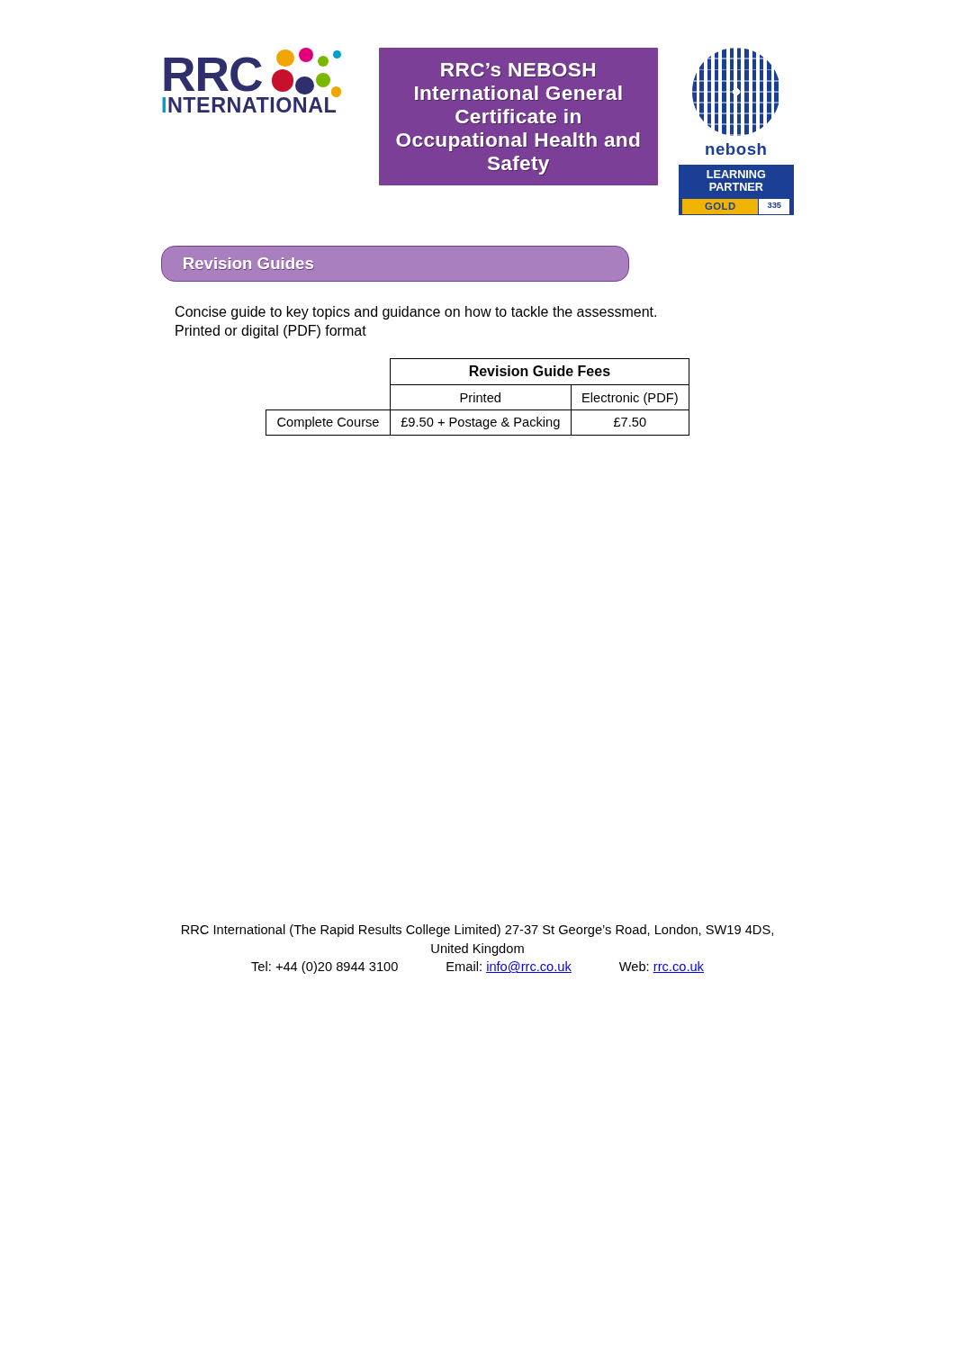RRC
INTERNATIONAL
RRC’s NEBOSH International General Certificate in Occupational Health and Safety
nebosh
LEARNING
PARTNER
GOLD
335
Revision Guides
Concise guide to key topics and guidance on how to tackle the assessment.
Printed or digital (PDF) format
| | Revision Guide Fees |
| | Printed | Electronic (PDF) |
| Complete Course | £9.50 + Postage & Packing | £7.50 |
RRC International (The Rapid Results College Limited) 27-37 St George’s Road, London, SW19 4DS, United Kingdom
Tel: +44 (0)20 8944 3100 Email: info@rrc.co.uk Web: rrc.co.uk